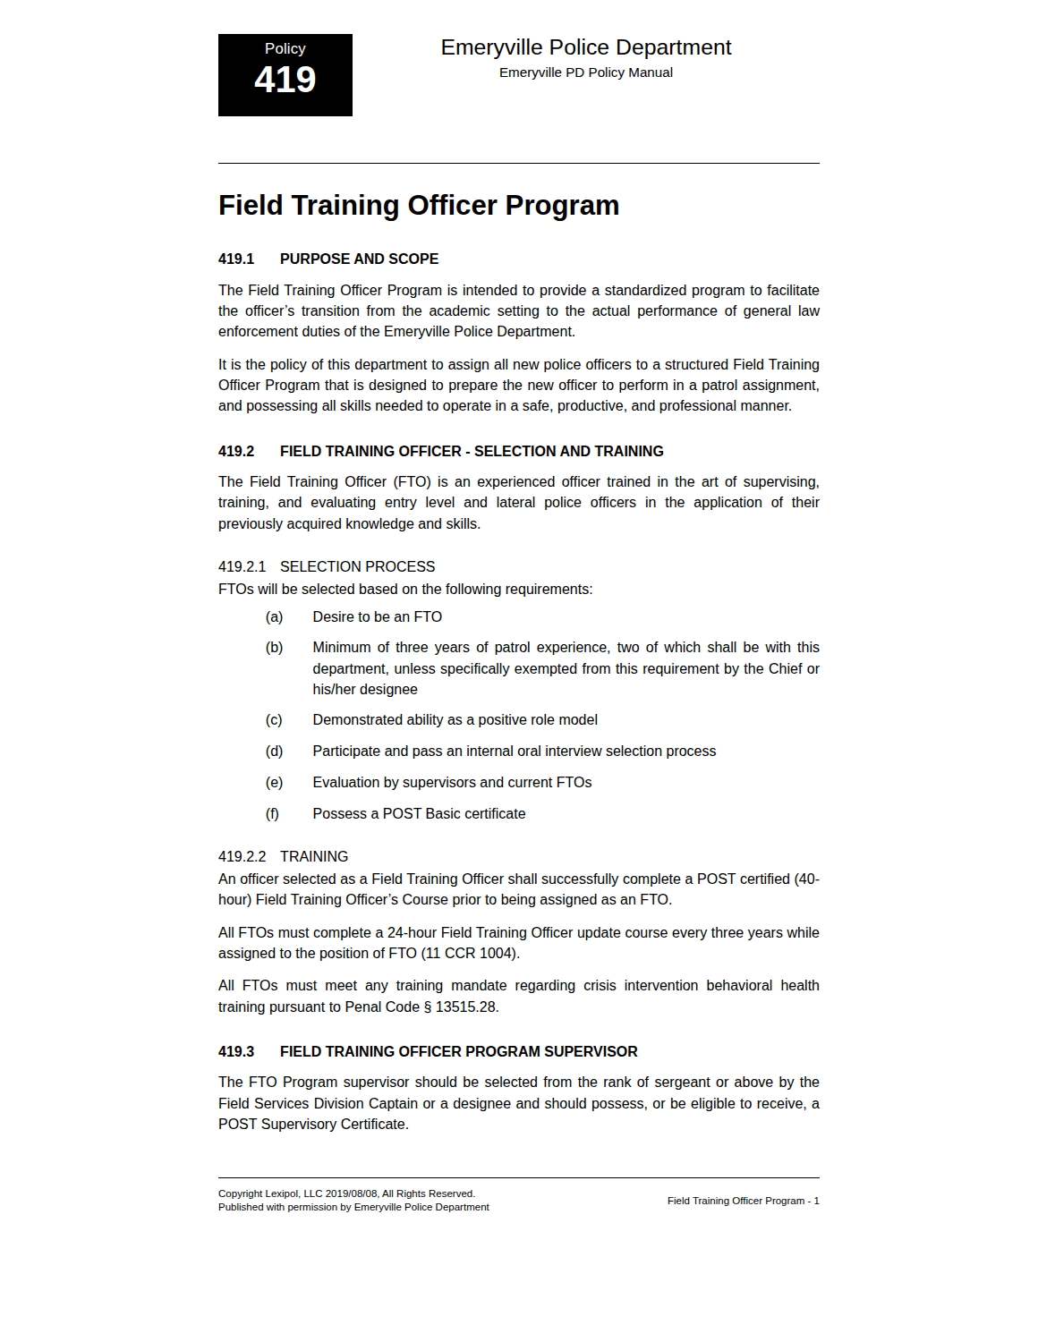Policy
419
Emeryville Police Department
Emeryville PD Policy Manual
Field Training Officer Program
419.1 PURPOSE AND SCOPE
The Field Training Officer Program is intended to provide a standardized program to facilitate the officer’s transition from the academic setting to the actual performance of general law enforcement duties of the Emeryville Police Department.
It is the policy of this department to assign all new police officers to a structured Field Training Officer Program that is designed to prepare the new officer to perform in a patrol assignment, and possessing all skills needed to operate in a safe, productive, and professional manner.
419.2 FIELD TRAINING OFFICER - SELECTION AND TRAINING
The Field Training Officer (FTO) is an experienced officer trained in the art of supervising, training, and evaluating entry level and lateral police officers in the application of their previously acquired knowledge and skills.
419.2.1 SELECTION PROCESS
FTOs will be selected based on the following requirements:
(a) Desire to be an FTO
(b) Minimum of three years of patrol experience, two of which shall be with this department, unless specifically exempted from this requirement by the Chief or his/her designee
(c) Demonstrated ability as a positive role model
(d) Participate and pass an internal oral interview selection process
(e) Evaluation by supervisors and current FTOs
(f) Possess a POST Basic certificate
419.2.2 TRAINING
An officer selected as a Field Training Officer shall successfully complete a POST certified (40-hour) Field Training Officer’s Course prior to being assigned as an FTO.
All FTOs must complete a 24-hour Field Training Officer update course every three years while assigned to the position of FTO (11 CCR 1004).
All FTOs must meet any training mandate regarding crisis intervention behavioral health training pursuant to Penal Code § 13515.28.
419.3 FIELD TRAINING OFFICER PROGRAM SUPERVISOR
The FTO Program supervisor should be selected from the rank of sergeant or above by the Field Services Division Captain or a designee and should possess, or be eligible to receive, a POST Supervisory Certificate.
Copyright Lexipol, LLC 2019/08/08, All Rights Reserved.
Published with permission by Emeryville Police Department
Field Training Officer Program - 1